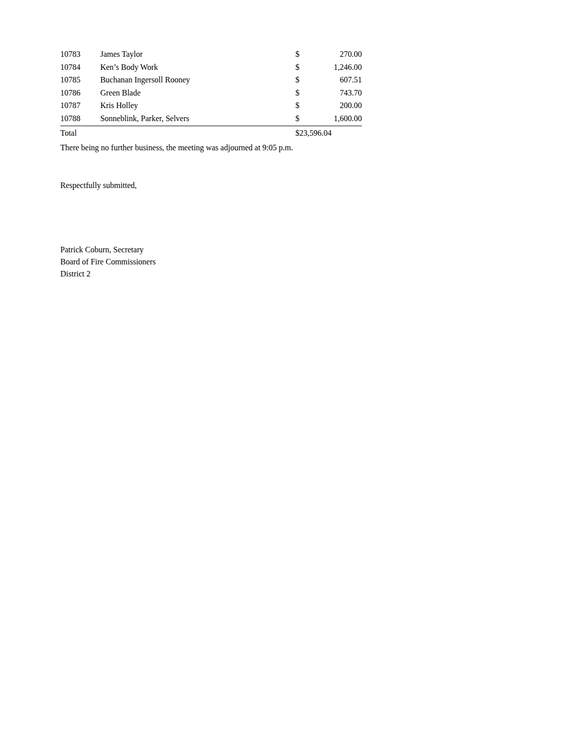| 10783 | James Taylor | $ | 270.00 |
| 10784 | Ken’s Body Work | $ | 1,246.00 |
| 10785 | Buchanan Ingersoll Rooney | $ | 607.51 |
| 10786 | Green Blade | $ | 743.70 |
| 10787 | Kris Holley | $ | 200.00 |
| 10788 | Sonneblink, Parker, Selvers | $ | 1,600.00 |
| Total | $23,596.04 |
There being no further business, the meeting was adjourned at 9:05 p.m.
Respectfully submitted,
Patrick Coburn, Secretary
Board of Fire Commissioners
District 2